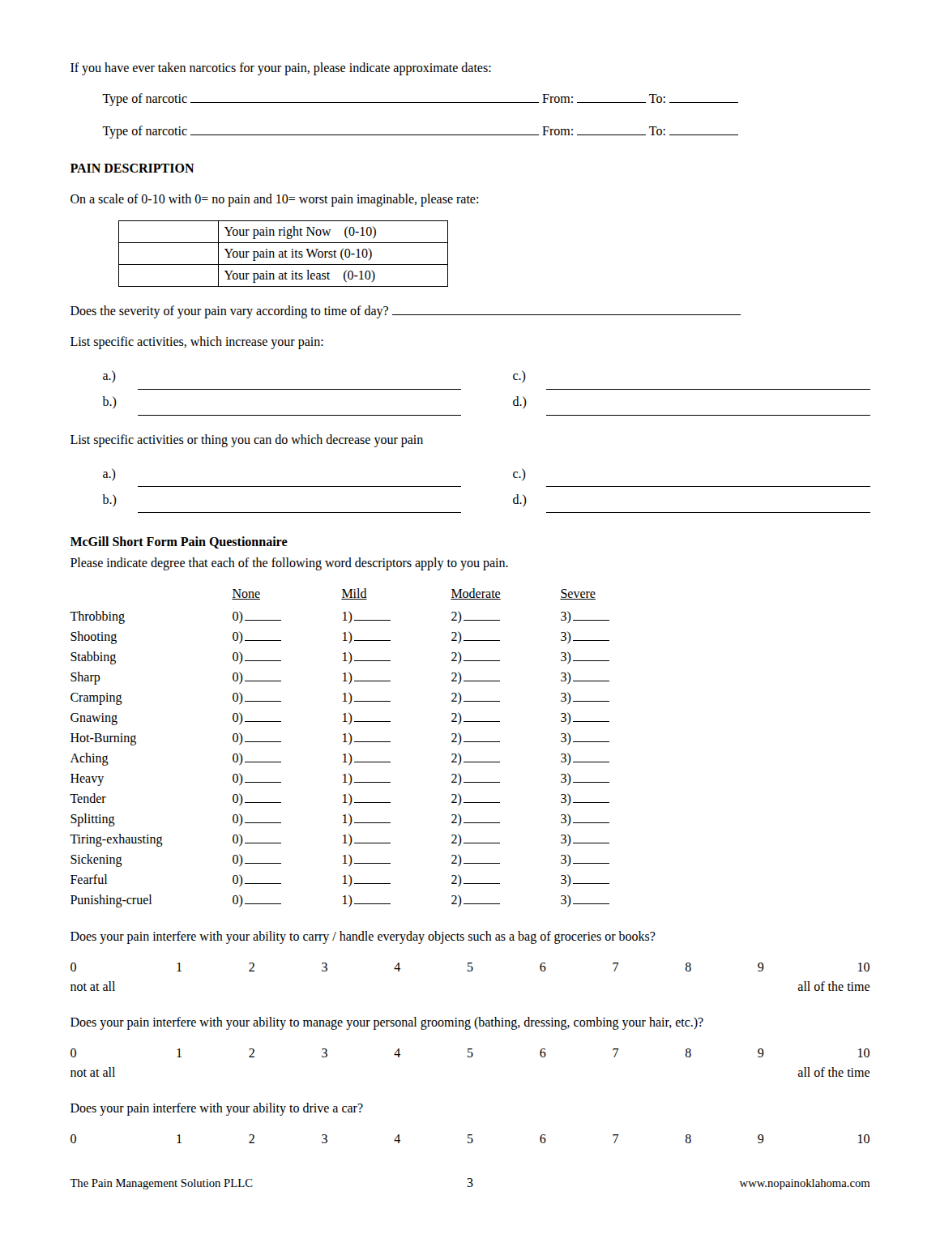If you have ever taken narcotics for your pain, please indicate approximate dates:
Type of narcotic From: To:
Type of narcotic From: To:
PAIN DESCRIPTION
On a scale of 0-10 with 0= no pain and 10= worst pain imaginable, please rate:
| | Your pain right Now (0-10) |
| | Your pain at its Worst (0-10) |
| | Your pain at its least (0-10) |
Does the severity of your pain vary according to time of day?
List specific activities, which increase your pain:
| a.) | | | c.) | |
| b.) | | | d.) | |
List specific activities or thing you can do which decrease your pain
| a.) | | | c.) | |
| b.) | | | d.) | |
McGill Short Form Pain Questionnaire
Please indicate degree that each of the following word descriptors apply to you pain.
| | None | Mild | Moderate | Severe |
| Throbbing | 0) | 1) | 2) | 3) |
| Shooting | 0) | 1) | 2) | 3) |
| Stabbing | 0) | 1) | 2) | 3) |
| Sharp | 0) | 1) | 2) | 3) |
| Cramping | 0) | 1) | 2) | 3) |
| Gnawing | 0) | 1) | 2) | 3) |
| Hot-Burning | 0) | 1) | 2) | 3) |
| Aching | 0) | 1) | 2) | 3) |
| Heavy | 0) | 1) | 2) | 3) |
| Tender | 0) | 1) | 2) | 3) |
| Splitting | 0) | 1) | 2) | 3) |
| Tiring-exhausting | 0) | 1) | 2) | 3) |
| Sickening | 0) | 1) | 2) | 3) |
| Fearful | 0) | 1) | 2) | 3) |
| Punishing-cruel | 0) | 1) | 2) | 3) |
Does your pain interfere with your ability to carry / handle everyday objects such as a bag of groceries or books?
| 0 | 1 | 2 | 3 | 4 | 5 | 6 | 7 | 8 | 9 | 10 |
| not at all | | | | | | | | | | all of the time |
Does your pain interfere with your ability to manage your personal grooming (bathing, dressing, combing your hair, etc.)?
| 0 | 1 | 2 | 3 | 4 | 5 | 6 | 7 | 8 | 9 | 10 |
| not at all | | | | | | | | | | all of the time |
Does your pain interfere with your ability to drive a car?
| 0 | 1 | 2 | 3 | 4 | 5 | 6 | 7 | 8 | 9 | 10 |
| The Pain Management Solution PLLC | 3 | www.nopainoklahoma.com |